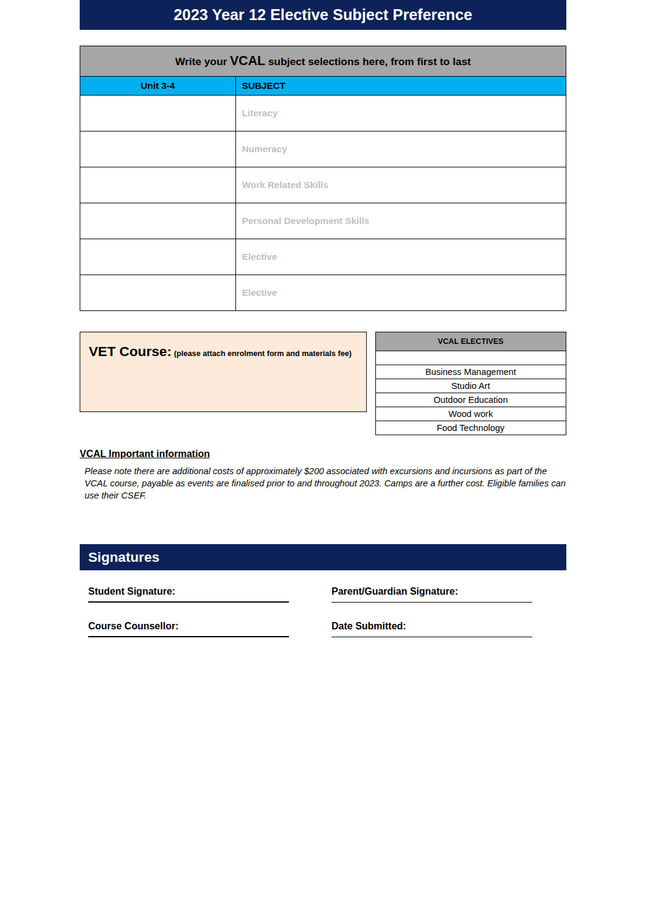2023 Year 12 Elective Subject Preference
| Write your VCAL subject selections here, from first to last |
| --- |
| Unit 3-4 | SUBJECT |
| | Literacy |
| | Numeracy |
| | Work Related Skills |
| | Personal Development Skills |
| | Elective |
| | Elective |
VET Course: (please attach enrolment form and materials fee)
| VCAL ELECTIVES |
| --- |
| Business Management |
| Studio Art |
| Outdoor Education |
| Wood work |
| Food Technology |
VCAL Important information
Please note there are additional costs of approximately $200 associated with excursions and incursions as part of the VCAL course, payable as events are finalised prior to and throughout 2023. Camps are a further cost. Eligible families can use their CSEF.
Signatures
| Student Signature: | Parent/Guardian Signature: |
| Course Counsellor: | Date Submitted: |